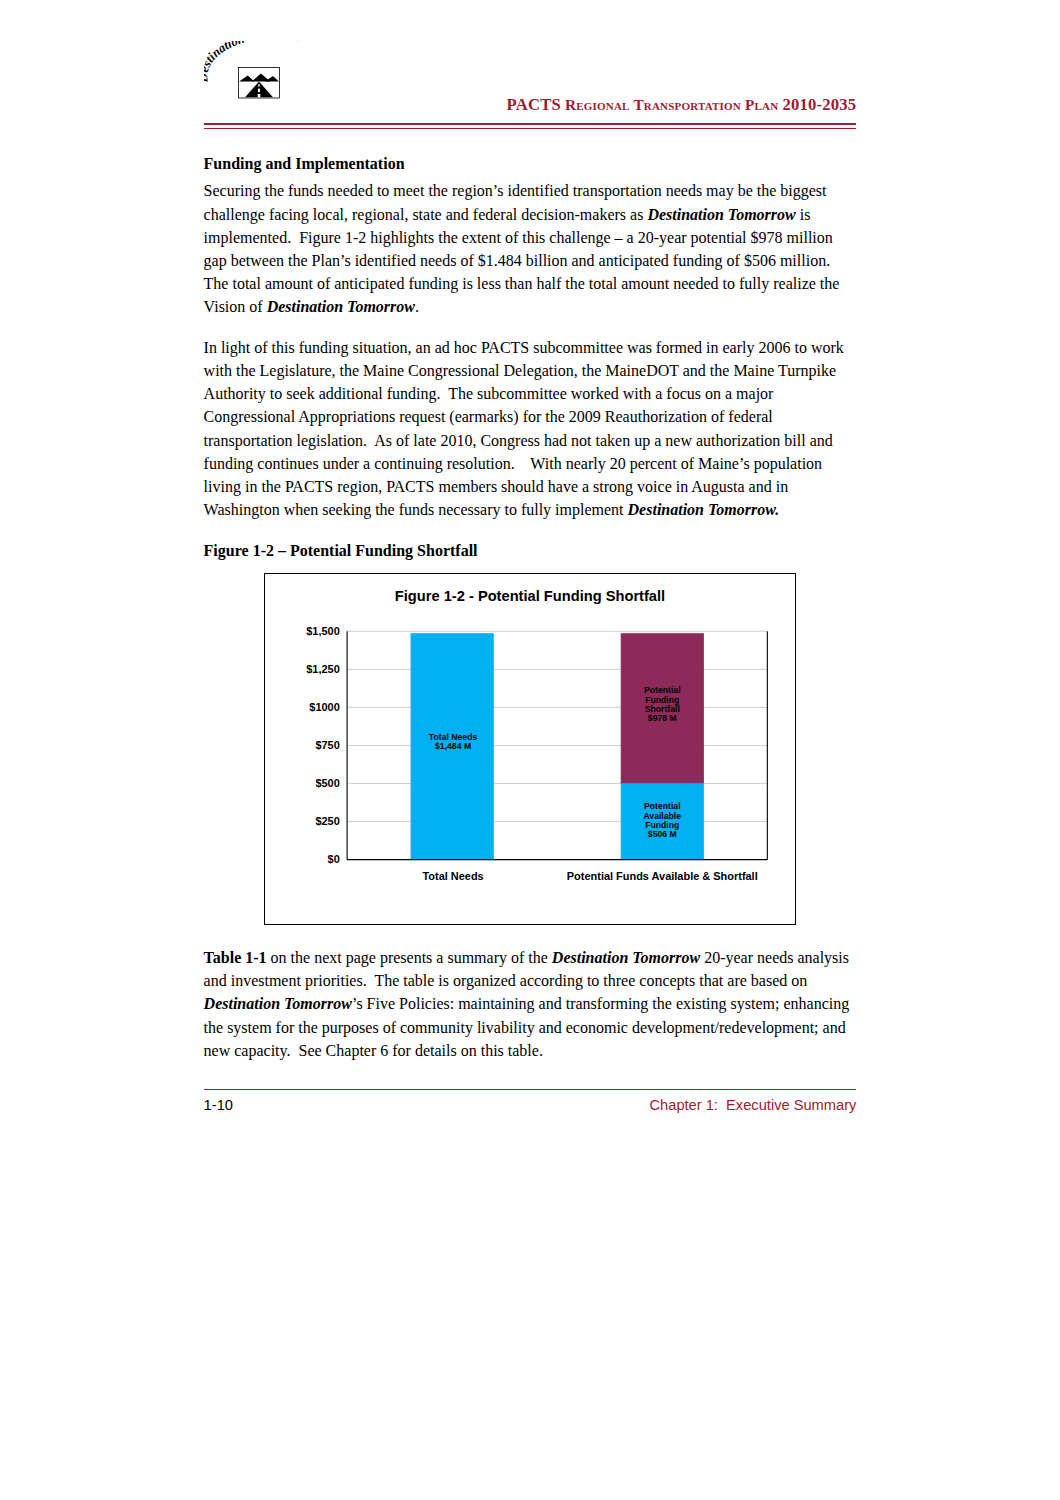Destination Tomorrow
PACTS Regional Transportation Plan 2010-2035
Funding and Implementation
Securing the funds needed to meet the region’s identified transportation needs may be the biggest challenge facing local, regional, state and federal decision-makers as Destination Tomorrow is implemented. Figure 1-2 highlights the extent of this challenge – a 20-year potential $978 million gap between the Plan’s identified needs of $1.484 billion and anticipated funding of $506 million. The total amount of anticipated funding is less than half the total amount needed to fully realize the Vision of Destination Tomorrow.
In light of this funding situation, an ad hoc PACTS subcommittee was formed in early 2006 to work with the Legislature, the Maine Congressional Delegation, the MaineDOT and the Maine Turnpike Authority to seek additional funding. The subcommittee worked with a focus on a major Congressional Appropriations request (earmarks) for the 2009 Reauthorization of federal transportation legislation. As of late 2010, Congress had not taken up a new authorization bill and funding continues under a continuing resolution. With nearly 20 percent of Maine’s population living in the PACTS region, PACTS members should have a strong voice in Augusta and in Washington when seeking the funds necessary to fully implement Destination Tomorrow.
Figure 1-2 – Potential Funding Shortfall
Figure 1-2 - Potential Funding Shortfall
$1,500 $1,250 $1000 $750 $500 $250 $0 Total Needs $1,484 M Potential Funding Shortfall $978 M Potential Available Funding $506 M Total Needs Potential Funds Available & Shortfall
Table 1-1 on the next page presents a summary of the Destination Tomorrow 20-year needs analysis and investment priorities. The table is organized according to three concepts that are based on Destination Tomorrow’s Five Policies: maintaining and transforming the existing system; enhancing the system for the purposes of community livability and economic development/redevelopment; and new capacity. See Chapter 6 for details on this table.
1-10
Chapter 1: Executive Summary